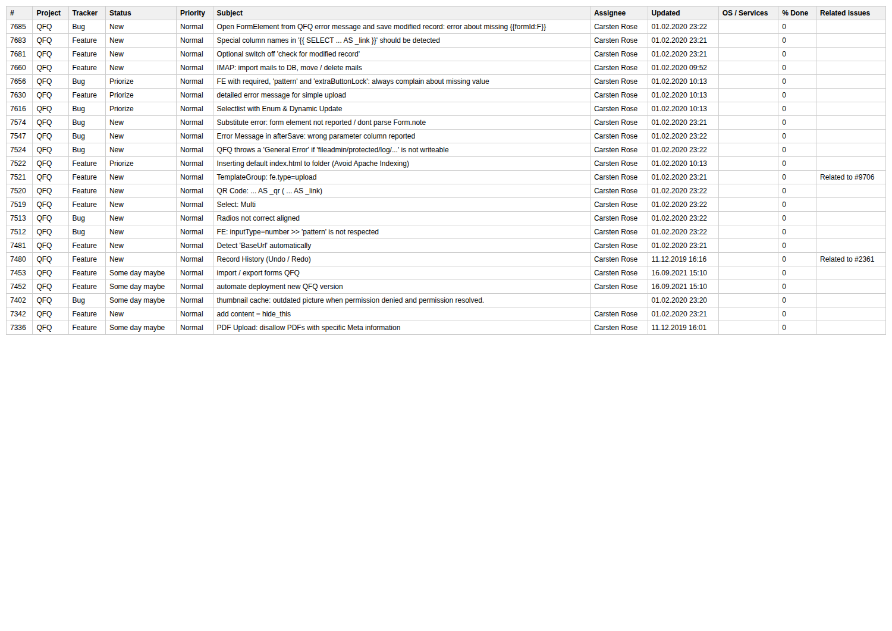| # | Project | Tracker | Status | Priority | Subject | Assignee | Updated | OS / Services | % Done | Related issues |
| --- | --- | --- | --- | --- | --- | --- | --- | --- | --- | --- |
| 7685 | QFQ | Bug | New | Normal | Open FormElement from QFQ error message and save modified record: error about missing {{formId:F}} | Carsten Rose | 01.02.2020 23:22 | | 0 | |
| 7683 | QFQ | Feature | New | Normal | Special column names in '{{ SELECT ... AS _link }}' should be detected | Carsten Rose | 01.02.2020 23:21 | | 0 | |
| 7681 | QFQ | Feature | New | Normal | Optional switch off 'check for modified record' | Carsten Rose | 01.02.2020 23:21 | | 0 | |
| 7660 | QFQ | Feature | New | Normal | IMAP: import mails to DB, move / delete mails | Carsten Rose | 01.02.2020 09:52 | | 0 | |
| 7656 | QFQ | Bug | Priorize | Normal | FE with required, 'pattern' and 'extraButtonLock': always complain about missing value | Carsten Rose | 01.02.2020 10:13 | | 0 | |
| 7630 | QFQ | Feature | Priorize | Normal | detailed error message for simple upload | Carsten Rose | 01.02.2020 10:13 | | 0 | |
| 7616 | QFQ | Bug | Priorize | Normal | Selectlist with Enum & Dynamic Update | Carsten Rose | 01.02.2020 10:13 | | 0 | |
| 7574 | QFQ | Bug | New | Normal | Substitute error: form element not reported / dont parse Form.note | Carsten Rose | 01.02.2020 23:21 | | 0 | |
| 7547 | QFQ | Bug | New | Normal | Error Message in afterSave: wrong parameter column reported | Carsten Rose | 01.02.2020 23:22 | | 0 | |
| 7524 | QFQ | Bug | New | Normal | QFQ throws a 'General Error' if 'fileadmin/protected/log/...' is not writeable | Carsten Rose | 01.02.2020 23:22 | | 0 | |
| 7522 | QFQ | Feature | Priorize | Normal | Inserting default index.html to folder (Avoid Apache Indexing) | Carsten Rose | 01.02.2020 10:13 | | 0 | |
| 7521 | QFQ | Feature | New | Normal | TemplateGroup: fe.type=upload | Carsten Rose | 01.02.2020 23:21 | | 0 | Related to #9706 |
| 7520 | QFQ | Feature | New | Normal | QR Code: ... AS _qr ( ... AS _link) | Carsten Rose | 01.02.2020 23:22 | | 0 | |
| 7519 | QFQ | Feature | New | Normal | Select: Multi | Carsten Rose | 01.02.2020 23:22 | | 0 | |
| 7513 | QFQ | Bug | New | Normal | Radios not correct aligned | Carsten Rose | 01.02.2020 23:22 | | 0 | |
| 7512 | QFQ | Bug | New | Normal | FE: inputType=number >> 'pattern' is not respected | Carsten Rose | 01.02.2020 23:22 | | 0 | |
| 7481 | QFQ | Feature | New | Normal | Detect 'BaseUrl' automatically | Carsten Rose | 01.02.2020 23:21 | | 0 | |
| 7480 | QFQ | Feature | New | Normal | Record History (Undo / Redo) | Carsten Rose | 11.12.2019 16:16 | | 0 | Related to #2361 |
| 7453 | QFQ | Feature | Some day maybe | Normal | import / export forms QFQ | Carsten Rose | 16.09.2021 15:10 | | 0 | |
| 7452 | QFQ | Feature | Some day maybe | Normal | automate deployment new QFQ version | Carsten Rose | 16.09.2021 15:10 | | 0 | |
| 7402 | QFQ | Bug | Some day maybe | Normal | thumbnail cache: outdated picture when permission denied and permission resolved. | | 01.02.2020 23:20 | | 0 | |
| 7342 | QFQ | Feature | New | Normal | add content = hide_this | Carsten Rose | 01.02.2020 23:21 | | 0 | |
| 7336 | QFQ | Feature | Some day maybe | Normal | PDF Upload: disallow PDFs with specific Meta information | Carsten Rose | 11.12.2019 16:01 | | 0 | |